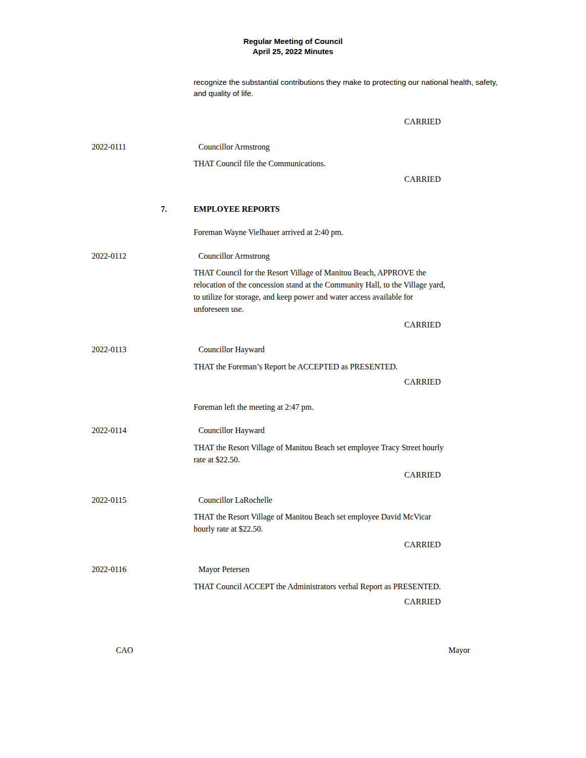Regular Meeting of Council
April 25, 2022 Minutes
recognize the substantial contributions they make to protecting our national health, safety, and quality of life.
CARRIED
2022-0111
Councillor Armstrong
THAT Council file the Communications.
CARRIED
7. EMPLOYEE REPORTS
Foreman Wayne Vielhauer arrived at 2:40 pm.
2022-0112
Councillor Armstrong
THAT Council for the Resort Village of Manitou Beach, APPROVE the relocation of the concession stand at the Community Hall, to the Village yard, to utilize for storage, and keep power and water access available for unforeseen use.
CARRIED
2022-0113
Councillor Hayward
THAT the Foreman’s Report be ACCEPTED as PRESENTED.
CARRIED
Foreman left the meeting at 2:47 pm.
2022-0114
Councillor Hayward
THAT the Resort Village of Manitou Beach set employee Tracy Street hourly rate at $22.50.
CARRIED
2022-0115
Councillor LaRochelle
THAT the Resort Village of Manitou Beach set employee David McVicar hourly rate at $22.50.
CARRIED
2022-0116
Mayor Petersen
THAT Council ACCEPT the Administrators verbal Report as PRESENTED.
CARRIED
CAO Mayor